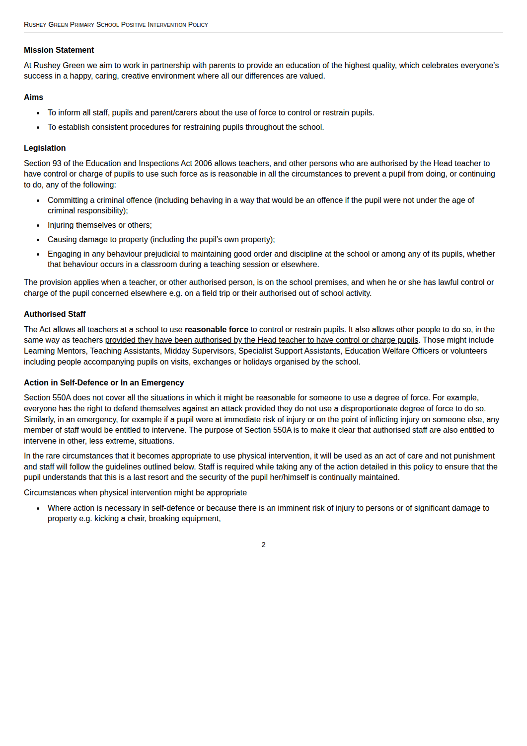Rushey Green Primary School Positive Intervention Policy
Mission Statement
At Rushey Green we aim to work in partnership with parents to provide an education of the highest quality, which celebrates everyone’s success in a happy, caring, creative environment where all our differences are valued.
Aims
To inform all staff, pupils and parent/carers about the use of force to control or restrain pupils.
To establish consistent procedures for restraining pupils throughout the school.
Legislation
Section 93 of the Education and Inspections Act 2006 allows teachers, and other persons who are authorised by the Head teacher to have control or charge of pupils to use such force as is reasonable in all the circumstances to prevent a pupil from doing, or continuing to do, any of the following:
Committing a criminal offence (including behaving in a way that would be an offence if the pupil were not under the age of criminal responsibility);
Injuring themselves or others;
Causing damage to property (including the pupil’s own property);
Engaging in any behaviour prejudicial to maintaining good order and discipline at the school or among any of its pupils, whether that behaviour occurs in a classroom during a teaching session or elsewhere.
The provision applies when a teacher, or other authorised person, is on the school premises, and when he or she has lawful control or charge of the pupil concerned elsewhere e.g. on a field trip or their authorised out of school activity.
Authorised Staff
The Act allows all teachers at a school to use reasonable force to control or restrain pupils. It also allows other people to do so, in the same way as teachers provided they have been authorised by the Head teacher to have control or charge pupils. Those might include Learning Mentors, Teaching Assistants, Midday Supervisors, Specialist Support Assistants, Education Welfare Officers or volunteers including people accompanying pupils on visits, exchanges or holidays organised by the school.
Action in Self-Defence or In an Emergency
Section 550A does not cover all the situations in which it might be reasonable for someone to use a degree of force. For example, everyone has the right to defend themselves against an attack provided they do not use a disproportionate degree of force to do so. Similarly, in an emergency, for example if a pupil were at immediate risk of injury or on the point of inflicting injury on someone else, any member of staff would be entitled to intervene. The purpose of Section 550A is to make it clear that authorised staff are also entitled to intervene in other, less extreme, situations.
In the rare circumstances that it becomes appropriate to use physical intervention, it will be used as an act of care and not punishment and staff will follow the guidelines outlined below. Staff is required while taking any of the action detailed in this policy to ensure that the pupil understands that this is a last resort and the security of the pupil her/himself is continually maintained.
Circumstances when physical intervention might be appropriate
Where action is necessary in self-defence or because there is an imminent risk of injury to persons or of significant damage to property e.g. kicking a chair, breaking equipment,
2